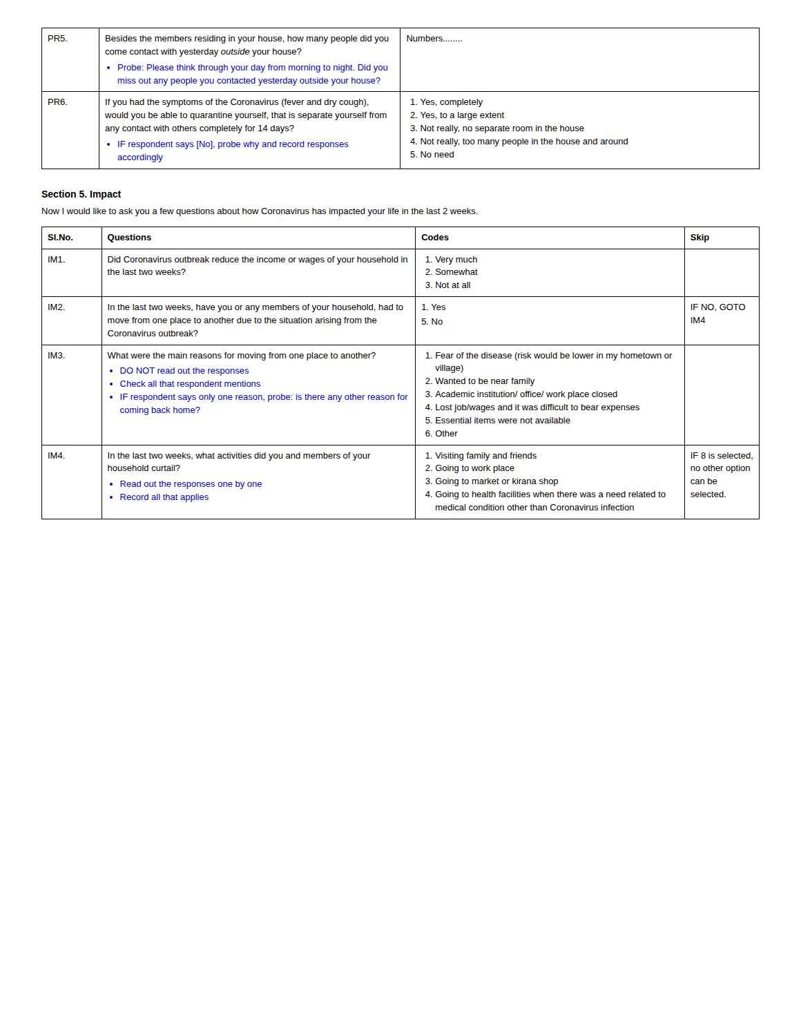| PR5. | Besides the members residing in your house, how many people did you come contact with yesterday outside your house? Probe: Please think through your day from morning to night. Did you miss out any people you contacted yesterday outside your house? | Numbers........ |
| PR6. | If you had the symptoms of the Coronavirus (fever and dry cough), would you be able to quarantine yourself, that is separate yourself from any contact with others completely for 14 days? IF respondent says [No], probe why and record responses accordingly | Yes, completely Yes, to a large extent Not really, no separate room in the house Not really, too many people in the house and around No need |
Section 5. Impact
Now I would like to ask you a few questions about how Coronavirus has impacted your life in the last 2 weeks.
| Sl.No. | Questions | Codes | Skip |
| --- | --- | --- | --- |
| IM1. | Did Coronavirus outbreak reduce the income or wages of your household in the last two weeks? | Very much Somewhat Not at all | |
| IM2. | In the last two weeks, have you or any members of your household, had to move from one place to another due to the situation arising from the Coronavirus outbreak? | 1. Yes 5. No | IF NO, GOTO IM4 |
| IM3. | What were the main reasons for moving from one place to another? DO NOT read out the responses Check all that respondent mentions IF respondent says only one reason, probe: is there any other reason for coming back home? | Fear of the disease (risk would be lower in my hometown or village) Wanted to be near family Academic institution/ office/ work place closed Lost job/wages and it was difficult to bear expenses Essential items were not available Other | |
| IM4. | In the last two weeks, what activities did you and members of your household curtail? Read out the responses one by one Record all that applies | Visiting family and friends Going to work place Going to market or kirana shop Going to health facilities when there was a need related to medical condition other than Coronavirus infection | IF 8 is selected, no other option can be selected. |